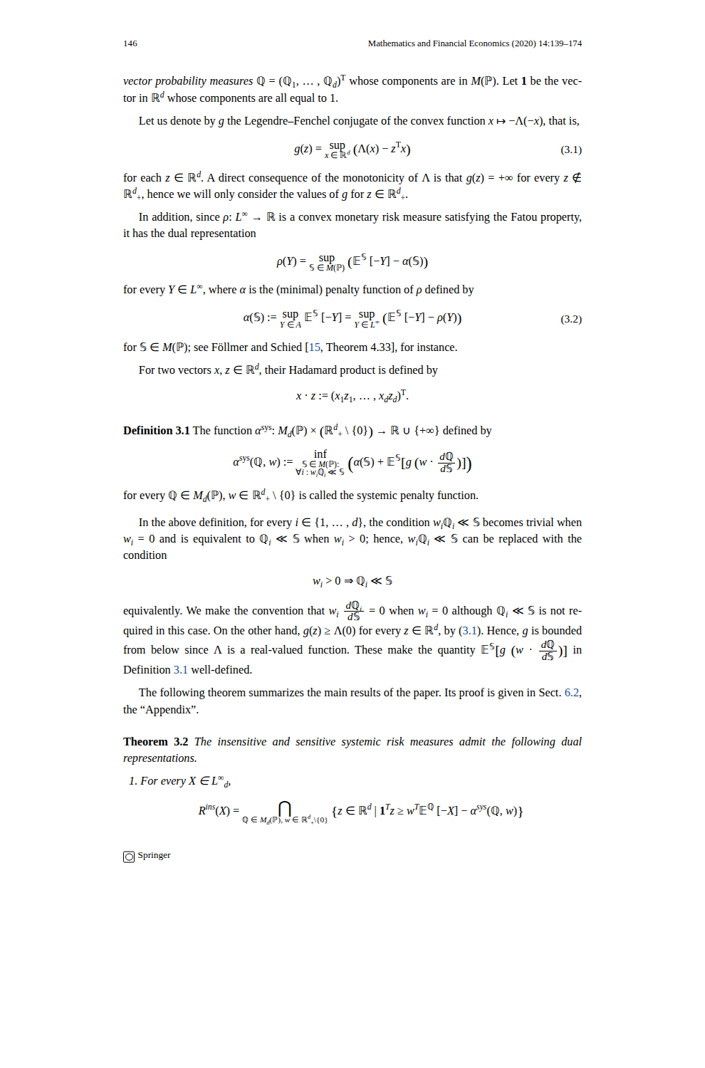146
Mathematics and Financial Economics (2020) 14:139–174
vector probability measures ℚ = (ℚ1, … , ℚd)T whose components are in M(ℙ). Let 1 be the vector in ℝd whose components are all equal to 1.
Let us denote by g the Legendre–Fenchel conjugate of the convex function x ↦ −Λ(−x), that is,
g(z) = sup x ∈ ℝd (Λ(x) − zTx) (3.1)
for each z ∈ ℝd. A direct consequence of the monotonicity of Λ is that g(z) = +∞ for every z ∉ ℝd+, hence we will only consider the values of g for z ∈ ℝd+.
In addition, since ρ: L∞ → ℝ is a convex monetary risk measure satisfying the Fatou property, it has the dual representation
ρ(Y) = sup 𝕊 ∈ M(ℙ) (𝔼𝕊 [−Y] − α(𝕊))
for every Y ∈ L∞, where α is the (minimal) penalty function of ρ defined by
α(𝕊) := sup Y ∈ A 𝔼𝕊 [−Y] = sup Y ∈ L∞ (𝔼𝕊 [−Y] − ρ(Y)) (3.2)
for 𝕊 ∈ M(ℙ); see Föllmer and Schied [15, Theorem 4.33], for instance.
For two vectors x, z ∈ ℝd, their Hadamard product is defined by
x · z := (x1z1, … , xdzd)T.
Definition 3.1 The function αsys: Md(ℙ) × (ℝd+ \ {0}) → ℝ ∪ {+∞} defined by
αsys(ℚ, w) := inf 𝕊 ∈ M(ℙ):∀i : wiℚi ≪ 𝕊 (α(𝕊) + 𝔼𝕊[g (w · d ℚ d 𝕊)])
for every ℚ ∈ Md(ℙ), w ∈ ℝd+ \ {0} is called the systemic penalty function.
In the above definition, for every i ∈ {1, … , d}, the condition wiℚi ≪ 𝕊 becomes trivial when wi = 0 and is equivalent to ℚi ≪ 𝕊 when wi > 0; hence, wiℚi ≪ 𝕊 can be replaced with the condition
wi > 0 ⇒ ℚi ≪ 𝕊
equivalently. We make the convention that wi d ℚi d 𝕊 = 0 when wi = 0 although ℚi ≪ 𝕊 is not required in this case. On the other hand, g(z) ≥ Λ(0) for every z ∈ ℝd, by (3.1). Hence, g is bounded from below since Λ is a real-valued function. These make the quantity 𝔼𝕊[g (w · d ℚ d 𝕊)] in Definition 3.1 well-defined.
The following theorem summarizes the main results of the paper. Its proof is given in Sect. 6.2, the “Appendix”.
Theorem 3.2 The insensitive and sensitive systemic risk measures admit the following dual representations.
For every X ∈ L∞d,
Rins(X) = ⋂ℚ ∈ Md(ℙ), w ∈ ℝd+\{0} {z ∈ ℝd | 1Tz ≥ wT𝔼ℚ [−X] − αsys(ℚ, w)}
Springer